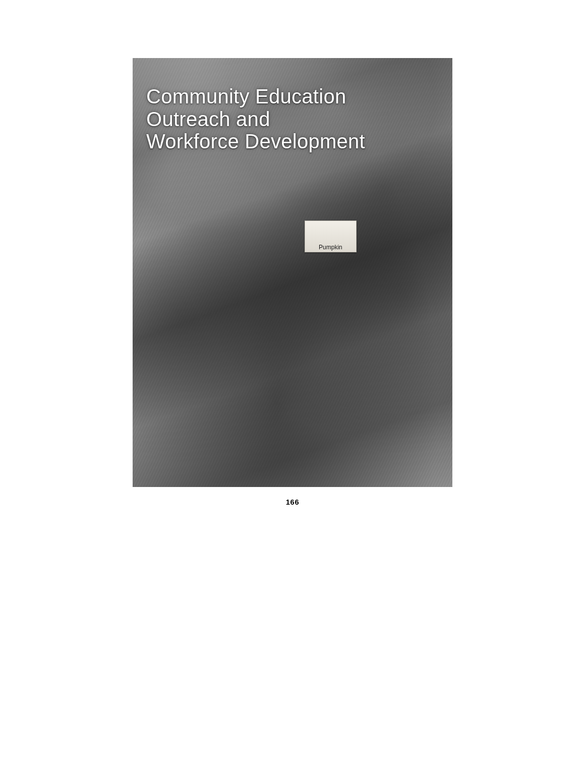Community Education
Outreach and
Workforce Development
Pumpkin
166